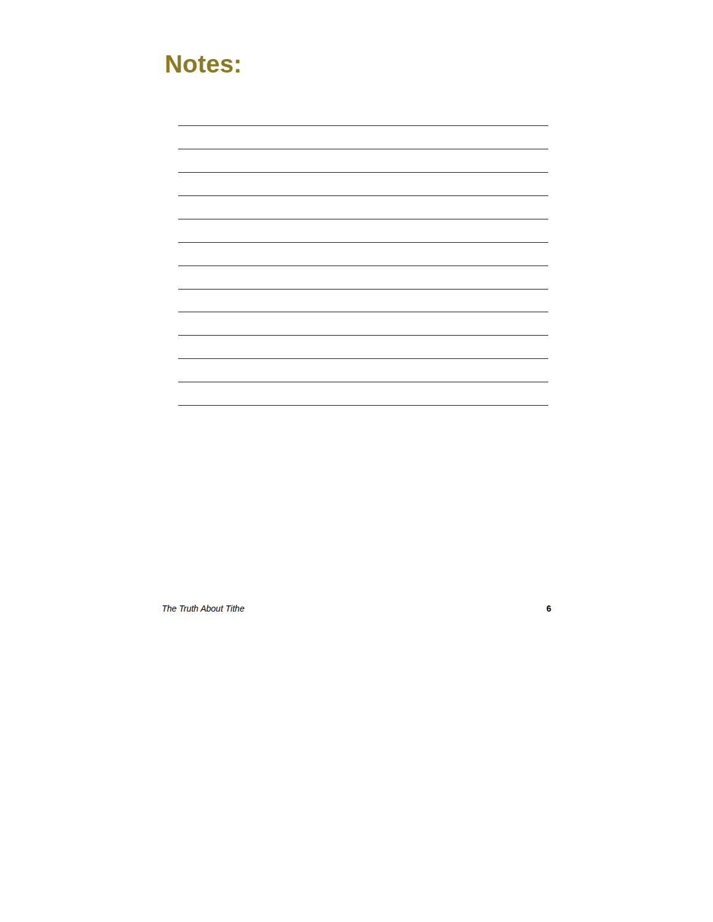Notes:
The Truth About Tithe 6